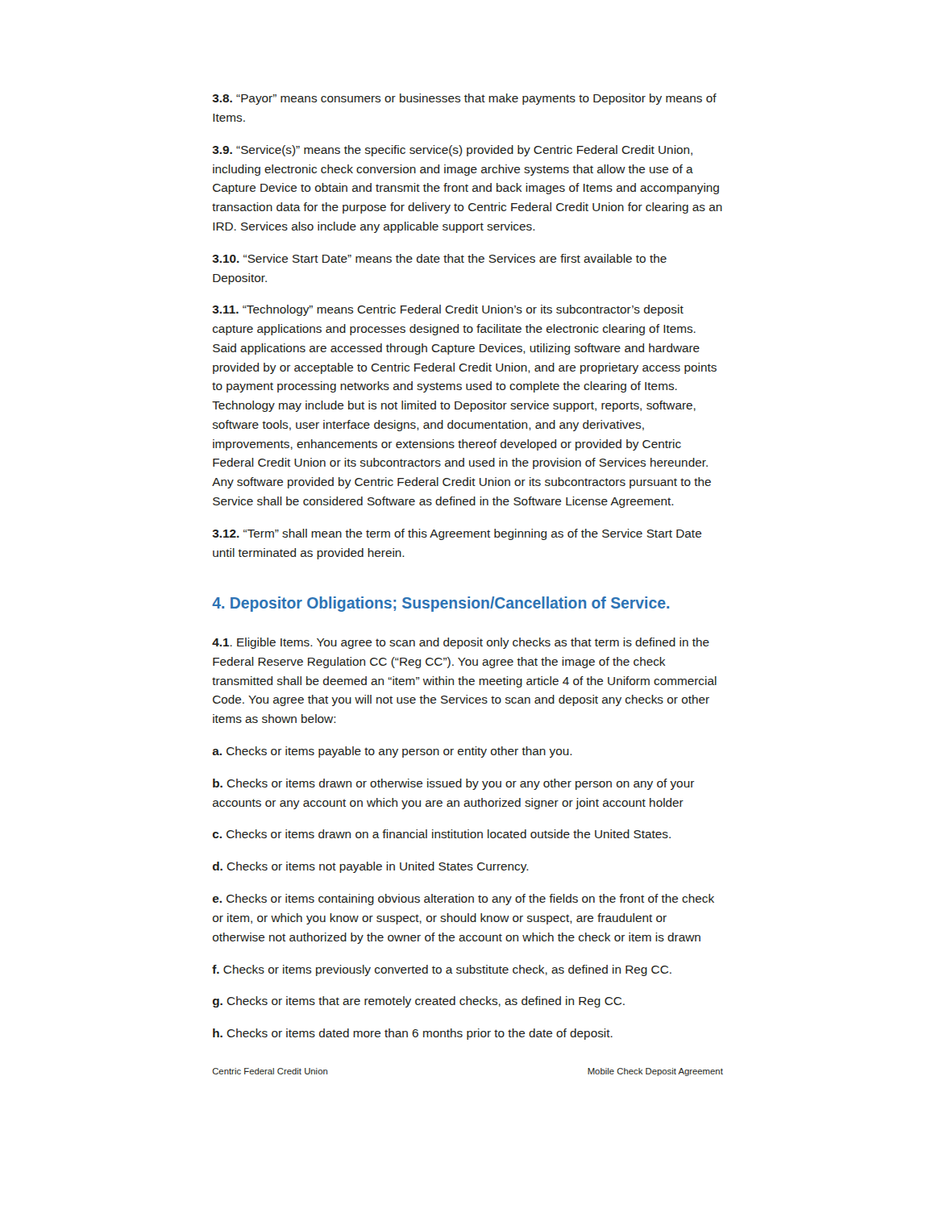3.8. “Payor” means consumers or businesses that make payments to Depositor by means of Items.
3.9. “Service(s)” means the specific service(s) provided by Centric Federal Credit Union, including electronic check conversion and image archive systems that allow the use of a Capture Device to obtain and transmit the front and back images of Items and accompanying transaction data for the purpose for delivery to Centric Federal Credit Union for clearing as an IRD. Services also include any applicable support services.
3.10. “Service Start Date” means the date that the Services are first available to the Depositor.
3.11. “Technology” means Centric Federal Credit Union’s or its subcontractor’s deposit capture applications and processes designed to facilitate the electronic clearing of Items. Said applications are accessed through Capture Devices, utilizing software and hardware provided by or acceptable to Centric Federal Credit Union, and are proprietary access points to payment processing networks and systems used to complete the clearing of Items. Technology may include but is not limited to Depositor service support, reports, software, software tools, user interface designs, and documentation, and any derivatives, improvements, enhancements or extensions thereof developed or provided by Centric Federal Credit Union or its subcontractors and used in the provision of Services hereunder. Any software provided by Centric Federal Credit Union or its subcontractors pursuant to the Service shall be considered Software as defined in the Software License Agreement.
3.12. “Term” shall mean the term of this Agreement beginning as of the Service Start Date until terminated as provided herein.
4. Depositor Obligations; Suspension/Cancellation of Service.
4.1. Eligible Items. You agree to scan and deposit only checks as that term is defined in the Federal Reserve Regulation CC (“Reg CC”). You agree that the image of the check transmitted shall be deemed an “item” within the meeting article 4 of the Uniform commercial Code. You agree that you will not use the Services to scan and deposit any checks or other items as shown below:
a. Checks or items payable to any person or entity other than you.
b. Checks or items drawn or otherwise issued by you or any other person on any of your accounts or any account on which you are an authorized signer or joint account holder
c. Checks or items drawn on a financial institution located outside the United States.
d. Checks or items not payable in United States Currency.
e. Checks or items containing obvious alteration to any of the fields on the front of the check or item, or which you know or suspect, or should know or suspect, are fraudulent or otherwise not authorized by the owner of the account on which the check or item is drawn
f. Checks or items previously converted to a substitute check, as defined in Reg CC.
g. Checks or items that are remotely created checks, as defined in Reg CC.
h. Checks or items dated more than 6 months prior to the date of deposit.
Centric Federal Credit Union Mobile Check Deposit Agreement